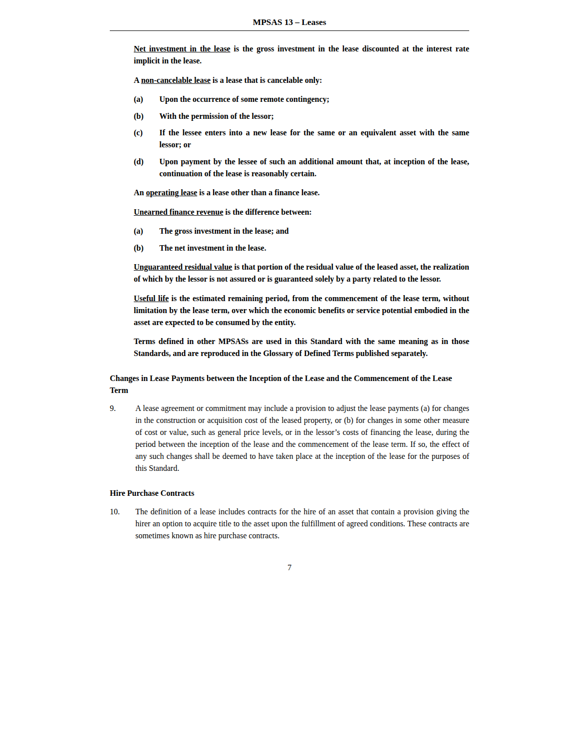MPSAS 13 – Leases
Net investment in the lease is the gross investment in the lease discounted at the interest rate implicit in the lease.
A non-cancelable lease is a lease that is cancelable only:
(a) Upon the occurrence of some remote contingency;
(b) With the permission of the lessor;
(c) If the lessee enters into a new lease for the same or an equivalent asset with the same lessor; or
(d) Upon payment by the lessee of such an additional amount that, at inception of the lease, continuation of the lease is reasonably certain.
An operating lease is a lease other than a finance lease.
Unearned finance revenue is the difference between:
(a) The gross investment in the lease; and
(b) The net investment in the lease.
Unguaranteed residual value is that portion of the residual value of the leased asset, the realization of which by the lessor is not assured or is guaranteed solely by a party related to the lessor.
Useful life is the estimated remaining period, from the commencement of the lease term, without limitation by the lease term, over which the economic benefits or service potential embodied in the asset are expected to be consumed by the entity.
Terms defined in other MPSASs are used in this Standard with the same meaning as in those Standards, and are reproduced in the Glossary of Defined Terms published separately.
Changes in Lease Payments between the Inception of the Lease and the Commencement of the Lease Term
9. A lease agreement or commitment may include a provision to adjust the lease payments (a) for changes in the construction or acquisition cost of the leased property, or (b) for changes in some other measure of cost or value, such as general price levels, or in the lessor’s costs of financing the lease, during the period between the inception of the lease and the commencement of the lease term. If so, the effect of any such changes shall be deemed to have taken place at the inception of the lease for the purposes of this Standard.
Hire Purchase Contracts
10. The definition of a lease includes contracts for the hire of an asset that contain a provision giving the hirer an option to acquire title to the asset upon the fulfillment of agreed conditions. These contracts are sometimes known as hire purchase contracts.
7